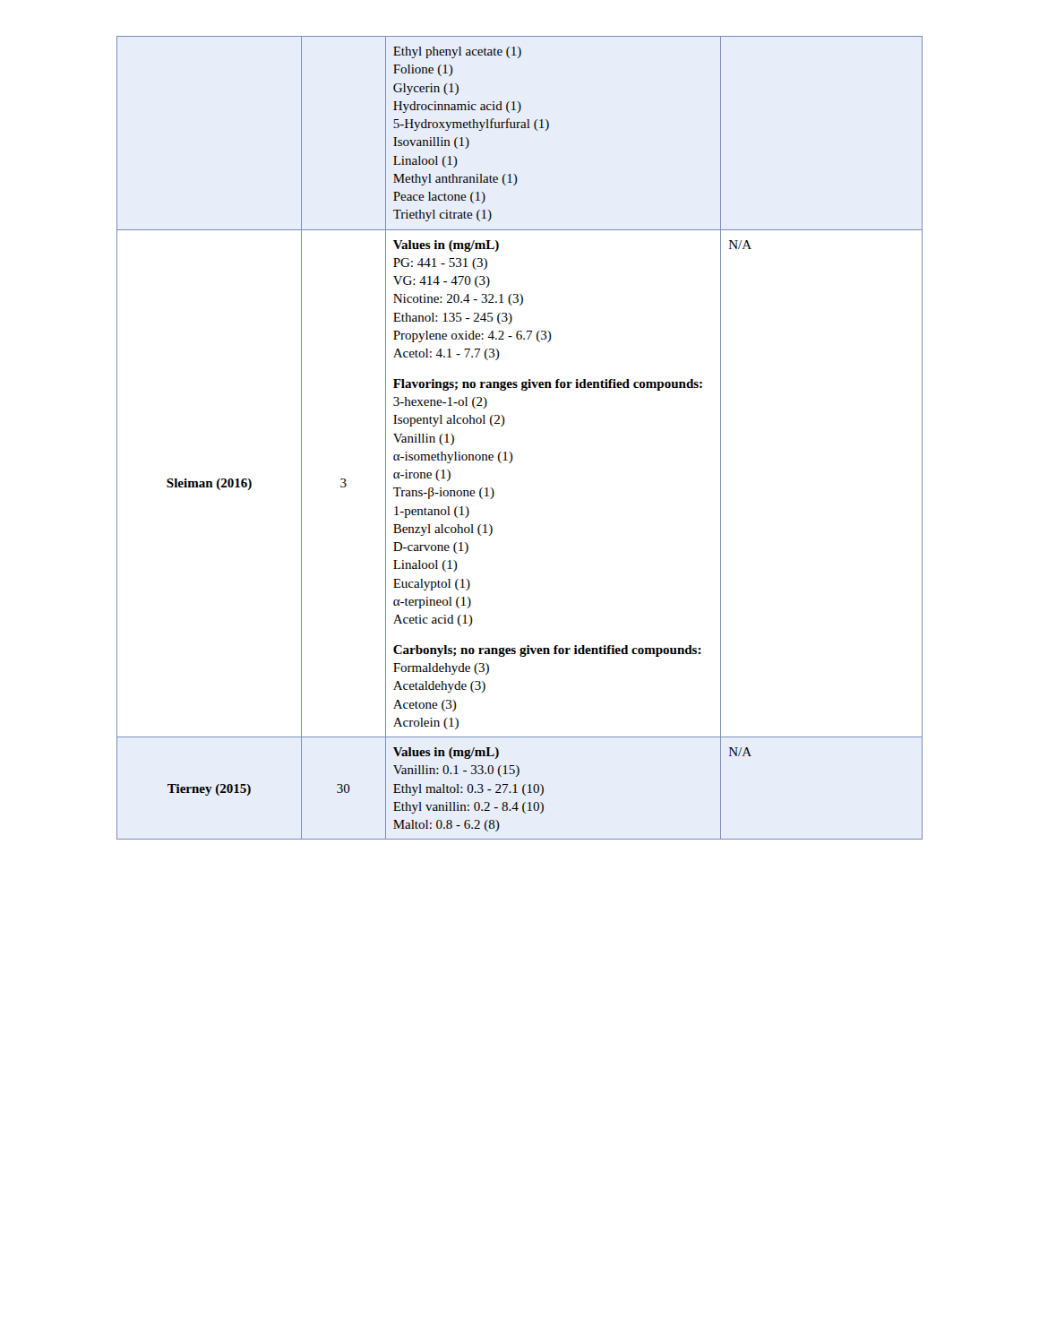| | | Ethyl phenyl acetate (1) Folione (1) Glycerin (1) Hydrocinnamic acid (1) 5-Hydroxymethylfurfural (1) Isovanillin (1) Linalool (1) Methyl anthranilate (1) Peace lactone (1) Triethyl citrate (1) | |
| Sleiman (2016) | 3 | Values in (mg/mL) PG: 441 - 531 (3) VG: 414 - 470 (3) Nicotine: 20.4 - 32.1 (3) Ethanol: 135 - 245 (3) Propylene oxide: 4.2 - 6.7 (3) Acetol: 4.1 - 7.7 (3) Flavorings; no ranges given for identified compounds: 3-hexene-1-ol (2) Isopentyl alcohol (2) Vanillin (1) α-isomethylionone (1) α-irone (1) Trans-β-ionone (1) 1-pentanol (1) Benzyl alcohol (1) D-carvone (1) Linalool (1) Eucalyptol (1) α-terpineol (1) Acetic acid (1) Carbonyls; no ranges given for identified compounds: Formaldehyde (3) Acetaldehyde (3) Acetone (3) Acrolein (1) | N/A |
| Tierney (2015) | 30 | Values in (mg/mL) Vanillin: 0.1 - 33.0 (15) Ethyl maltol: 0.3 - 27.1 (10) Ethyl vanillin: 0.2 - 8.4 (10) Maltol: 0.8 - 6.2 (8) | N/A |